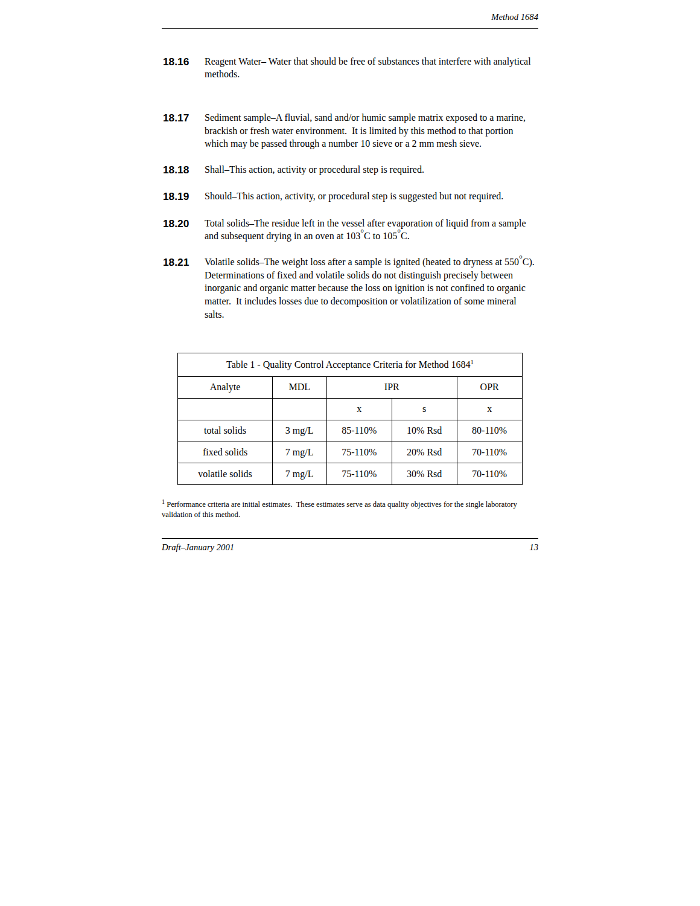Method 1684
18.16
Reagent Water– Water that should be free of substances that interfere with analytical methods.
18.17
Sediment sample–A fluvial, sand and/or humic sample matrix exposed to a marine, brackish or fresh water environment. It is limited by this method to that portion which may be passed through a number 10 sieve or a 2 mm mesh sieve.
18.18
Shall–This action, activity or procedural step is required.
18.19
Should–This action, activity, or procedural step is suggested but not required.
18.20
Total solids–The residue left in the vessel after evaporation of liquid from a sample and subsequent drying in an oven at 103°C to 105°C.
18.21
Volatile solids–The weight loss after a sample is ignited (heated to dryness at 550°C). Determinations of fixed and volatile solids do not distinguish precisely between inorganic and organic matter because the loss on ignition is not confined to organic matter. It includes losses due to decomposition or volatilization of some mineral salts.
| Table 1 - Quality Control Acceptance Criteria for Method 1684 1 |
| Analyte | MDL | IPR | OPR |
| | | x | s | x |
| total solids | 3 mg/L | 85-110% | 10% Rsd | 80-110% |
| fixed solids | 7 mg/L | 75-110% | 20% Rsd | 70-110% |
| volatile solids | 7 mg/L | 75-110% | 30% Rsd | 70-110% |
1 Performance criteria are initial estimates. These estimates serve as data quality objectives for the single laboratory validation of this method.
Draft–January 2001 13